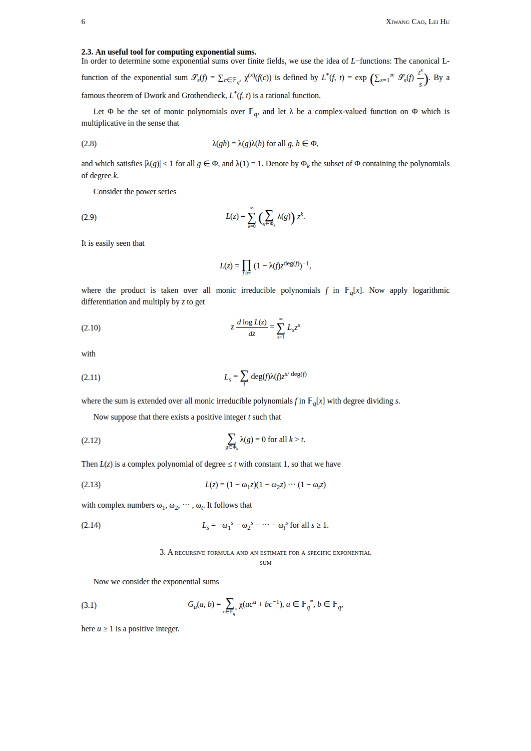6 Xiwang Cao, Lei Hu
2.3. An useful tool for computing exponential sums.
In order to determine some exponential sums over finite fields, we use the idea of L−functions: The canonical L-function of the exponential sum 𝒮s(f) = ∑c∈𝔽qs χ(s)(f(c)) is defined by L*(f, t) = exp (∑s=1∞ 𝒮s(f) ts s). By a famous theorem of Dwork and Grothendieck, L*(f, t) is a rational function.
Let Φ be the set of monic polynomials over 𝔽q, and let λ be a complex-valued function on Φ which is multiplicative in the sense that
(2.8) λ(gh) = λ(g)λ(h) for all g, h ∈ Φ,
and which satisfies |λ(g)| ≤ 1 for all g ∈ Φ, and λ(1) = 1. Denote by Φk the subset of Φ containing the polynomials of degree k.
Consider the power series
(2.9) L(z) = ∞∑k=0 (∑g∈Φk λ(g)) zk.
It is easily seen that
L(z) = ∏f irr (1 − λ(f)zdeg(f))−1,
where the product is taken over all monic irreducible polynomials f in 𝔽q[x]. Now apply logarithmic differentiation and multiply by z to get
(2.10) z d log L(z) dz = ∞∑s=1 Lszs
with
(2.11) Ls = ∑f deg(f)λ(f)zs/ deg(f)
where the sum is extended over all monic irreducible polynomials f in 𝔽q[x] with degree dividing s.
Now suppose that there exists a positive integer t such that
(2.12) ∑g∈Φk λ(g) = 0 for all k > t.
Then L(z) is a complex polynomial of degree ≤ t with constant 1, so that we have
(2.13) L(z) = (1 − ω1z)(1 − ω2z) ··· (1 − ωtz)
with complex numbers ω1, ω2, ··· , ωt. It follows that
(2.14) Ls = −ω1s − ω2s − ··· − ωts for all s ≥ 1.
3. A recursive formula and an estimate for a specific exponential
sum
Now we consider the exponential sums
(3.1) Gu(a, b) = ∑c∈𝔽q* χ(acu + bc−1), a ∈ 𝔽q*, b ∈ 𝔽q,
here u ≥ 1 is a positive integer.